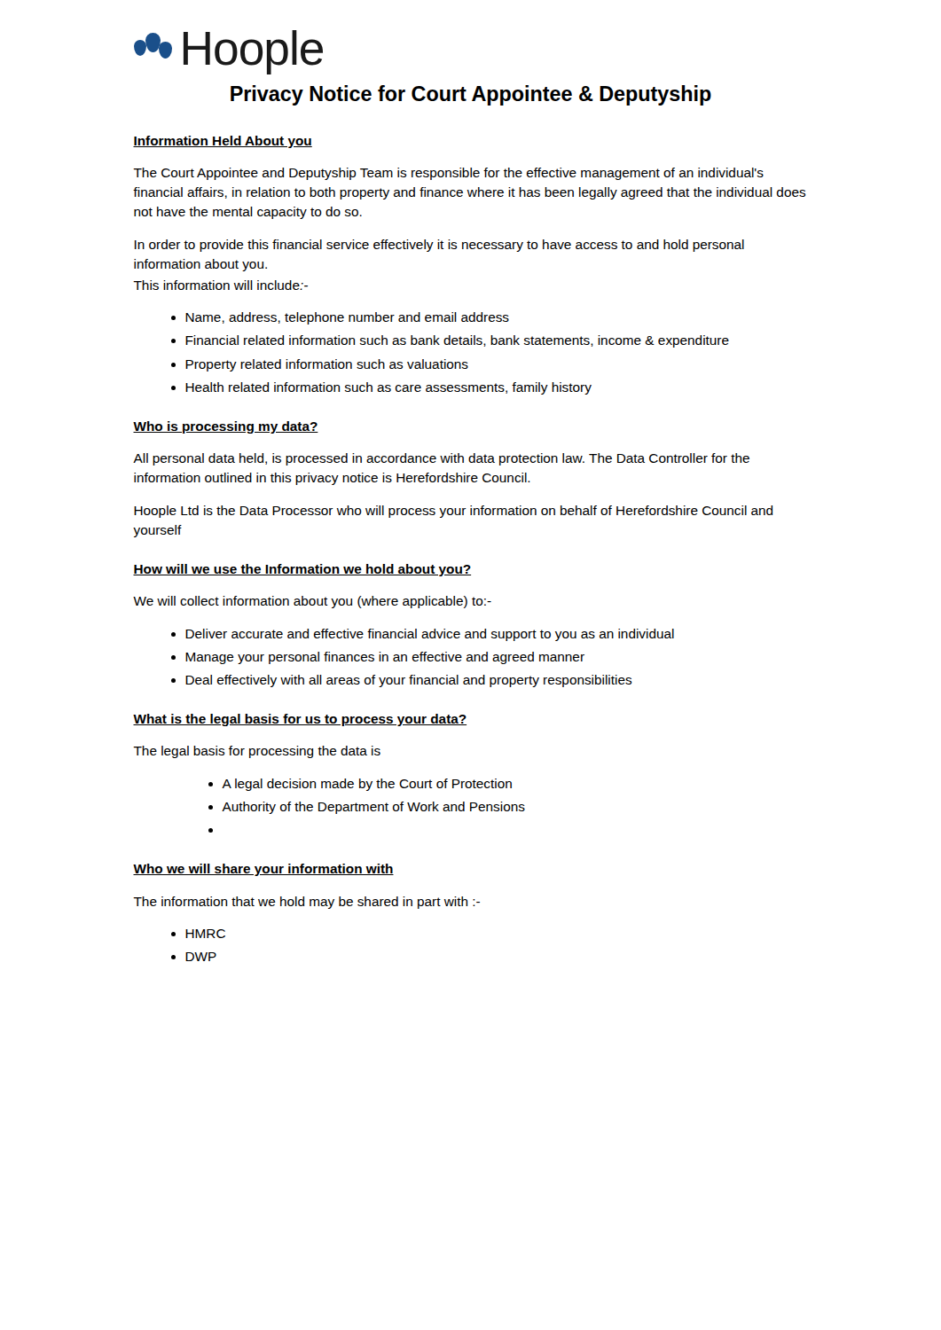Hoople
Privacy Notice for Court Appointee & Deputyship
Information Held About you
The Court Appointee and Deputyship Team is responsible for the effective management of an individual's financial affairs, in relation to both property and finance where it has been legally agreed that the individual does not have the mental capacity to do so.
In order to provide this financial service effectively it is necessary to have access to and hold personal information about you.
This information will include:-
Name, address, telephone number and email address
Financial related information such as bank details, bank statements, income & expenditure
Property related information such as valuations
Health related information such as care assessments, family history
Who is processing my data?
All personal data held, is processed in accordance with data protection law. The Data Controller for the information outlined in this privacy notice is Herefordshire Council.
Hoople Ltd is the Data Processor who will process your information on behalf of Herefordshire Council and yourself
How will we use the Information we hold about you?
We will collect information about you (where applicable) to:-
Deliver accurate and effective financial advice and support to you as an individual
Manage your personal finances in an effective and agreed manner
Deal effectively with all areas of your financial and property responsibilities
What is the legal basis for us to process your data?
The legal basis for processing the data is
A legal decision made by the Court of Protection
Authority of the Department of Work and Pensions
Who we will share your information with
The information that we hold may be shared in part with :-
HMRC
DWP